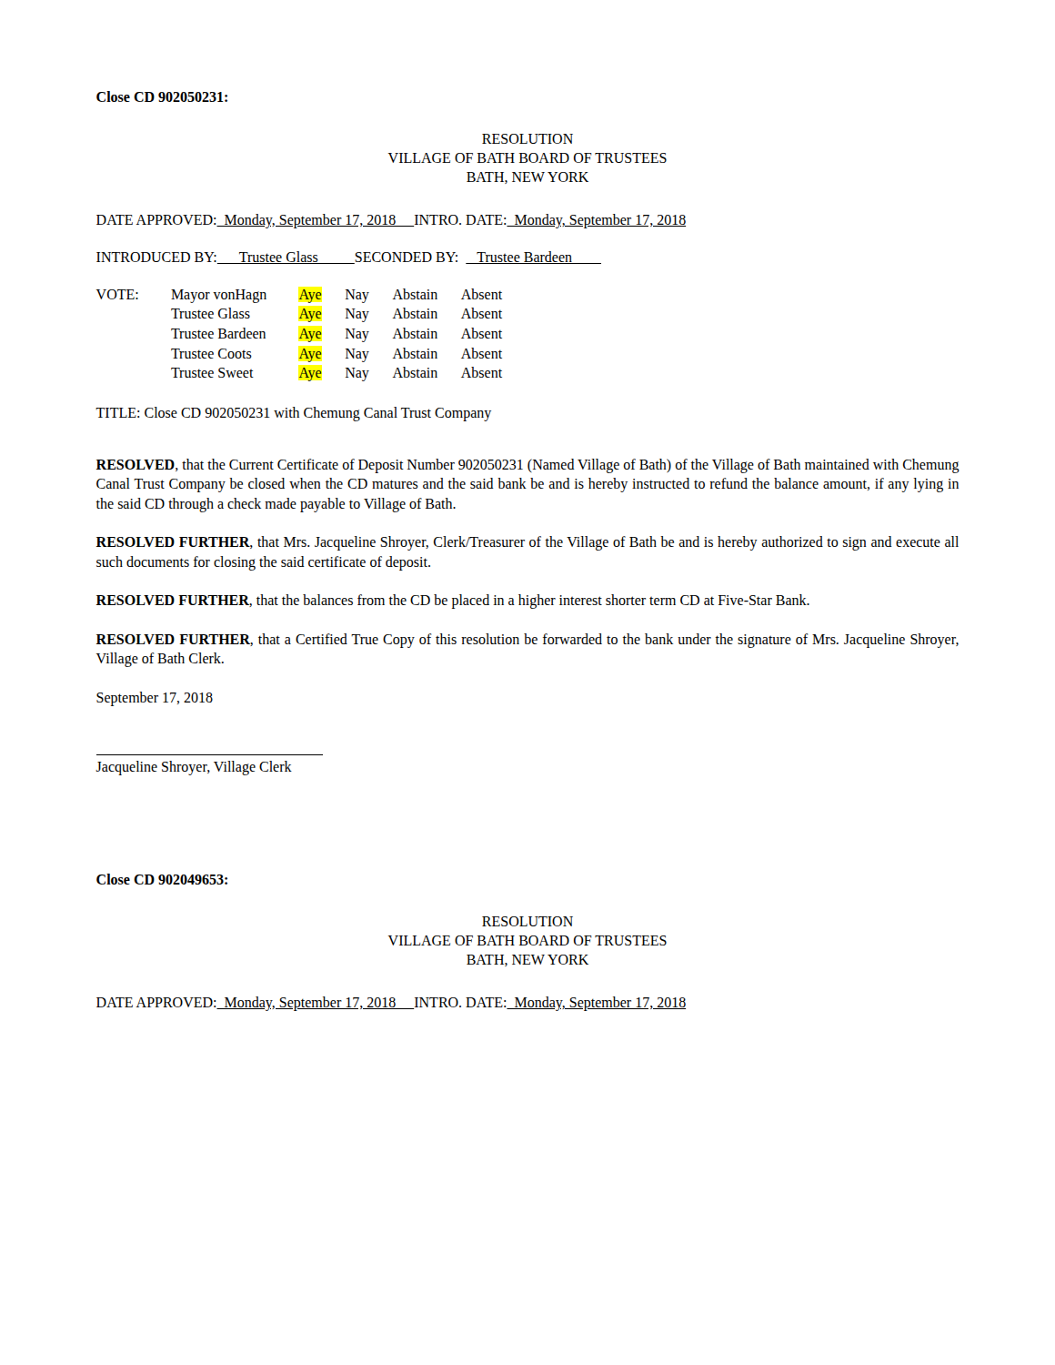Close CD 902050231:
RESOLUTION
VILLAGE OF BATH BOARD OF TRUSTEES
BATH, NEW YORK
DATE APPROVED: Monday, September 17, 2018 INTRO. DATE: Monday, September 17, 2018
INTRODUCED BY: Trustee Glass SECONDED BY: Trustee Bardeen
| VOTE: | Mayor vonHagn | Aye | Nay | Abstain | Absent |
| | Trustee Glass | Aye | Nay | Abstain | Absent |
| | Trustee Bardeen | Aye | Nay | Abstain | Absent |
| | Trustee Coots | Aye | Nay | Abstain | Absent |
| | Trustee Sweet | Aye | Nay | Abstain | Absent |
TITLE: Close CD 902050231 with Chemung Canal Trust Company
RESOLVED, that the Current Certificate of Deposit Number 902050231 (Named Village of Bath) of the Village of Bath maintained with Chemung Canal Trust Company be closed when the CD matures and the said bank be and is hereby instructed to refund the balance amount, if any lying in the said CD through a check made payable to Village of Bath.
RESOLVED FURTHER, that Mrs. Jacqueline Shroyer, Clerk/Treasurer of the Village of Bath be and is hereby authorized to sign and execute all such documents for closing the said certificate of deposit.
RESOLVED FURTHER, that the balances from the CD be placed in a higher interest shorter term CD at Five-Star Bank.
RESOLVED FURTHER, that a Certified True Copy of this resolution be forwarded to the bank under the signature of Mrs. Jacqueline Shroyer, Village of Bath Clerk.
September 17, 2018
Jacqueline Shroyer, Village Clerk
Close CD 902049653:
RESOLUTION
VILLAGE OF BATH BOARD OF TRUSTEES
BATH, NEW YORK
DATE APPROVED: Monday, September 17, 2018 INTRO. DATE: Monday, September 17, 2018